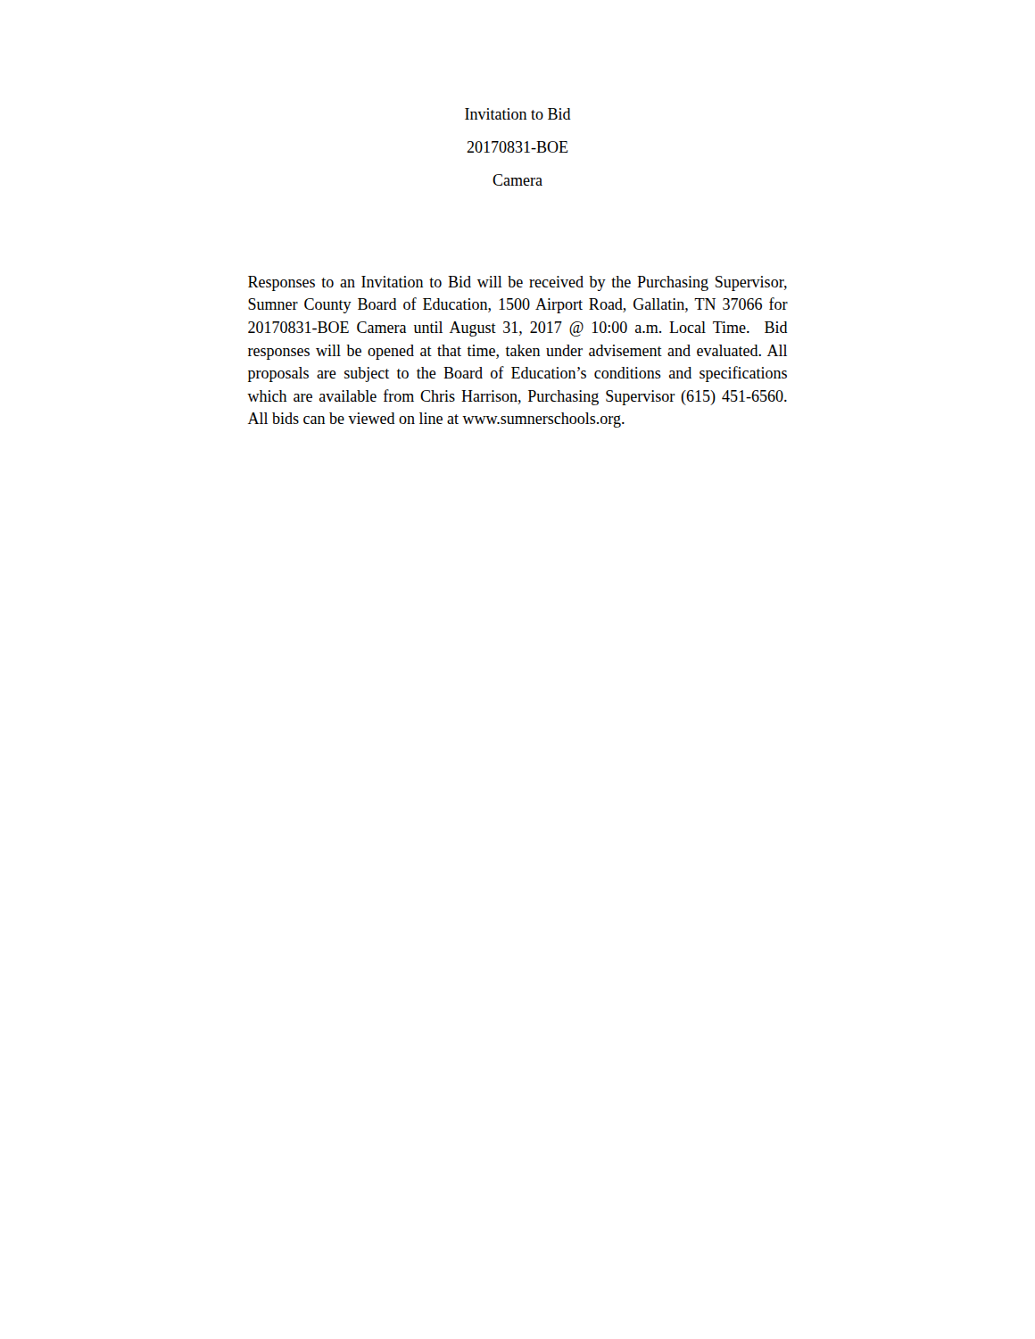Invitation to Bid
20170831-BOE
Camera
Responses to an Invitation to Bid will be received by the Purchasing Supervisor, Sumner County Board of Education, 1500 Airport Road, Gallatin, TN 37066 for 20170831-BOE Camera until August 31, 2017 @ 10:00 a.m. Local Time. Bid responses will be opened at that time, taken under advisement and evaluated. All proposals are subject to the Board of Education’s conditions and specifications which are available from Chris Harrison, Purchasing Supervisor (615) 451-6560. All bids can be viewed on line at www.sumnerschools.org.